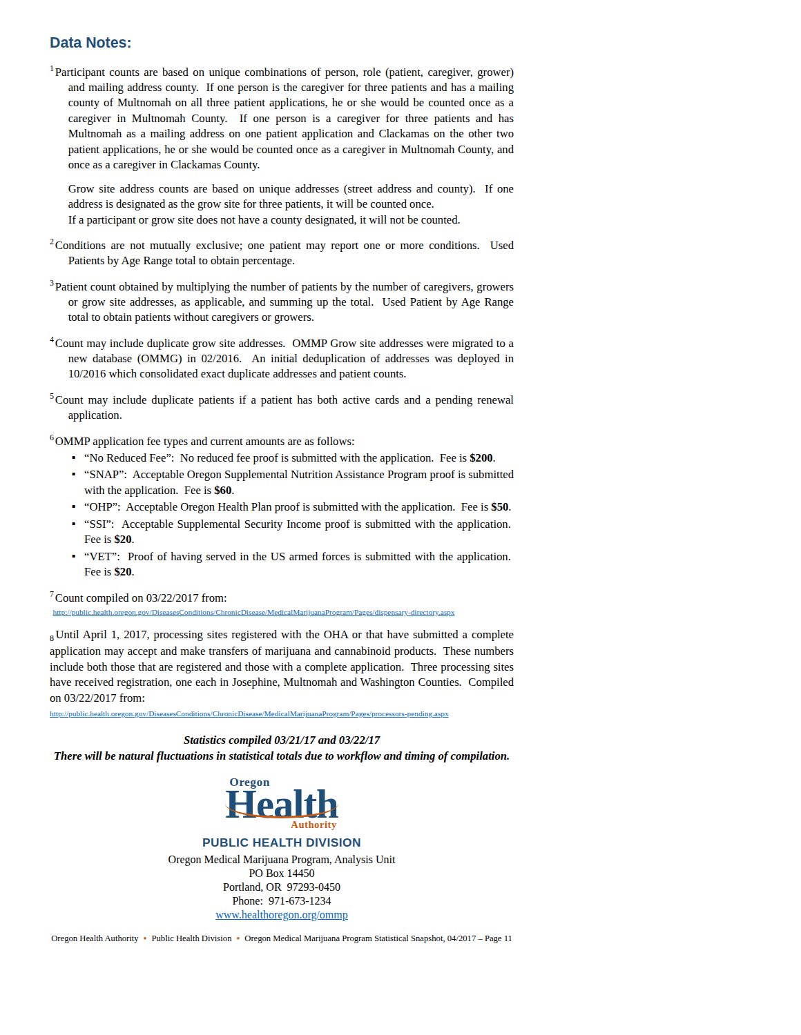Data Notes:
1 Participant counts are based on unique combinations of person, role (patient, caregiver, grower) and mailing address county. If one person is the caregiver for three patients and has a mailing county of Multnomah on all three patient applications, he or she would be counted once as a caregiver in Multnomah County. If one person is a caregiver for three patients and has Multnomah as a mailing address on one patient application and Clackamas on the other two patient applications, he or she would be counted once as a caregiver in Multnomah County, and once as a caregiver in Clackamas County.
Grow site address counts are based on unique addresses (street address and county). If one address is designated as the grow site for three patients, it will be counted once.
If a participant or grow site does not have a county designated, it will not be counted.
2 Conditions are not mutually exclusive; one patient may report one or more conditions. Used Patients by Age Range total to obtain percentage.
3 Patient count obtained by multiplying the number of patients by the number of caregivers, growers or grow site addresses, as applicable, and summing up the total. Used Patient by Age Range total to obtain patients without caregivers or growers.
4 Count may include duplicate grow site addresses. OMMP Grow site addresses were migrated to a new database (OMMG) in 02/2016. An initial deduplication of addresses was deployed in 10/2016 which consolidated exact duplicate addresses and patient counts.
5 Count may include duplicate patients if a patient has both active cards and a pending renewal application.
6 OMMP application fee types and current amounts are as follows:
“No Reduced Fee”: No reduced fee proof is submitted with the application. Fee is $200.
“SNAP”: Acceptable Oregon Supplemental Nutrition Assistance Program proof is submitted with the application. Fee is $60.
“OHP”: Acceptable Oregon Health Plan proof is submitted with the application. Fee is $50.
“SSI”: Acceptable Supplemental Security Income proof is submitted with the application. Fee is $20.
“VET”: Proof of having served in the US armed forces is submitted with the application. Fee is $20.
7 Count compiled on 03/22/2017 from:
http://public.health.oregon.gov/DiseasesConditions/ChronicDisease/MedicalMarijuanaProgram/Pages/dispensary-directory.aspx
8 Until April 1, 2017, processing sites registered with the OHA or that have submitted a complete application may accept and make transfers of marijuana and cannabinoid products. These numbers include both those that are registered and those with a complete application. Three processing sites have received registration, one each in Josephine, Multnomah and Washington Counties. Compiled on 03/22/2017 from:
http://public.health.oregon.gov/DiseasesConditions/ChronicDisease/MedicalMarijuanaProgram/Pages/processors-pending.aspx
Statistics compiled 03/21/17 and 03/22/17
There will be natural fluctuations in statistical totals due to workflow and timing of compilation.
Oregon Health Authority
PUBLIC HEALTH DIVISION
Oregon Medical Marijuana Program, Analysis Unit
PO Box 14450
Portland, OR 97293-0450
Phone: 971-673-1234
www.healthoregon.org/ommp
Oregon Health Authority • Public Health Division • Oregon Medical Marijuana Program Statistical Snapshot, 04/2017 – Page 11